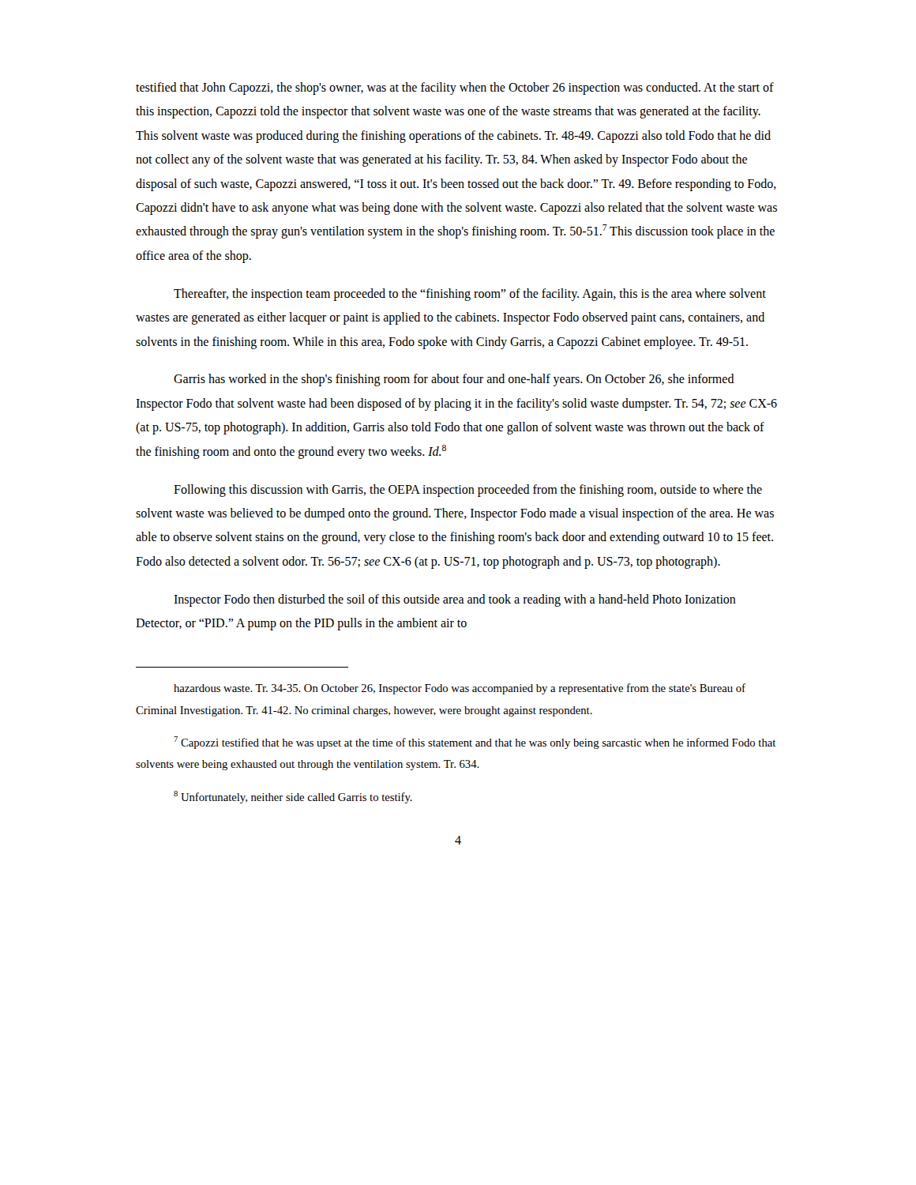testified that John Capozzi, the shop's owner, was at the facility when the October 26 inspection was conducted. At the start of this inspection, Capozzi told the inspector that solvent waste was one of the waste streams that was generated at the facility. This solvent waste was produced during the finishing operations of the cabinets. Tr. 48-49. Capozzi also told Fodo that he did not collect any of the solvent waste that was generated at his facility. Tr. 53, 84. When asked by Inspector Fodo about the disposal of such waste, Capozzi answered, “I toss it out. It's been tossed out the back door.” Tr. 49. Before responding to Fodo, Capozzi didn't have to ask anyone what was being done with the solvent waste. Capozzi also related that the solvent waste was exhausted through the spray gun's ventilation system in the shop's finishing room. Tr. 50-51.7 This discussion took place in the office area of the shop.
Thereafter, the inspection team proceeded to the “finishing room” of the facility. Again, this is the area where solvent wastes are generated as either lacquer or paint is applied to the cabinets. Inspector Fodo observed paint cans, containers, and solvents in the finishing room. While in this area, Fodo spoke with Cindy Garris, a Capozzi Cabinet employee. Tr. 49-51.
Garris has worked in the shop's finishing room for about four and one-half years. On October 26, she informed Inspector Fodo that solvent waste had been disposed of by placing it in the facility's solid waste dumpster. Tr. 54, 72; see CX-6 (at p. US-75, top photograph). In addition, Garris also told Fodo that one gallon of solvent waste was thrown out the back of the finishing room and onto the ground every two weeks. Id.8
Following this discussion with Garris, the OEPA inspection proceeded from the finishing room, outside to where the solvent waste was believed to be dumped onto the ground. There, Inspector Fodo made a visual inspection of the area. He was able to observe solvent stains on the ground, very close to the finishing room's back door and extending outward 10 to 15 feet. Fodo also detected a solvent odor. Tr. 56-57; see CX-6 (at p. US-71, top photograph and p. US-73, top photograph).
Inspector Fodo then disturbed the soil of this outside area and took a reading with a hand-held Photo Ionization Detector, or “PID.” A pump on the PID pulls in the ambient air to
hazardous waste. Tr. 34-35. On October 26, Inspector Fodo was accompanied by a representative from the state's Bureau of Criminal Investigation. Tr. 41-42. No criminal charges, however, were brought against respondent.
7 Capozzi testified that he was upset at the time of this statement and that he was only being sarcastic when he informed Fodo that solvents were being exhausted out through the ventilation system. Tr. 634.
8 Unfortunately, neither side called Garris to testify.
4